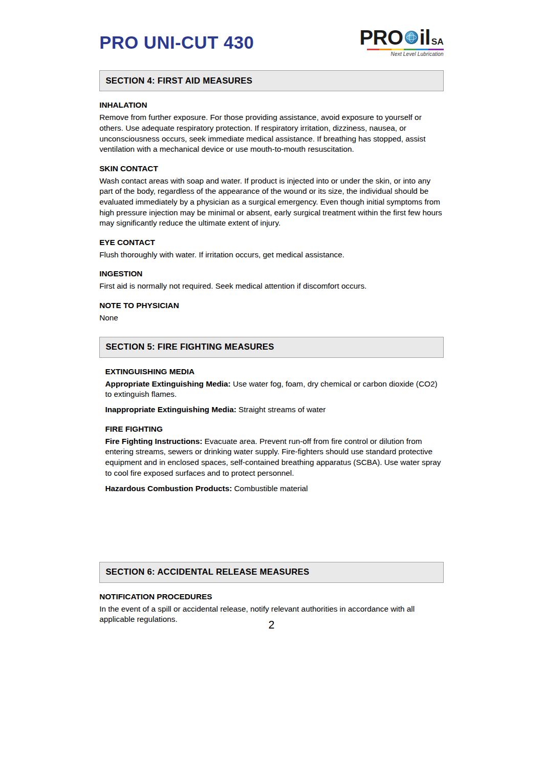PRO UNI-CUT 430
PRO il SA
Next Level Lubrication
Section 4: First Aid Measures
Inhalation
Remove from further exposure. For those providing assistance, avoid exposure to yourself or others. Use adequate respiratory protection. If respiratory irritation, dizziness, nausea, or unconsciousness occurs, seek immediate medical assistance. If breathing has stopped, assist ventilation with a mechanical device or use mouth-to-mouth resuscitation.
Skin Contact
Wash contact areas with soap and water. If product is injected into or under the skin, or into any part of the body, regardless of the appearance of the wound or its size, the individual should be evaluated immediately by a physician as a surgical emergency. Even though initial symptoms from high pressure injection may be minimal or absent, early surgical treatment within the first few hours may significantly reduce the ultimate extent of injury.
Eye Contact
Flush thoroughly with water. If irritation occurs, get medical assistance.
Ingestion
First aid is normally not required. Seek medical attention if discomfort occurs.
Note to Physician
None
Section 5: Fire Fighting Measures
Extinguishing Media
Appropriate Extinguishing Media: Use water fog, foam, dry chemical or carbon dioxide (CO2) to extinguish flames.
Inappropriate Extinguishing Media: Straight streams of water
Fire Fighting
Fire Fighting Instructions: Evacuate area. Prevent run-off from fire control or dilution from entering streams, sewers or drinking water supply. Fire-fighters should use standard protective equipment and in enclosed spaces, self-contained breathing apparatus (SCBA). Use water spray to cool fire exposed surfaces and to protect personnel.
Hazardous Combustion Products: Combustible material
Section 6: Accidental Release Measures
Notification Procedures
In the event of a spill or accidental release, notify relevant authorities in accordance with all applicable regulations.
2